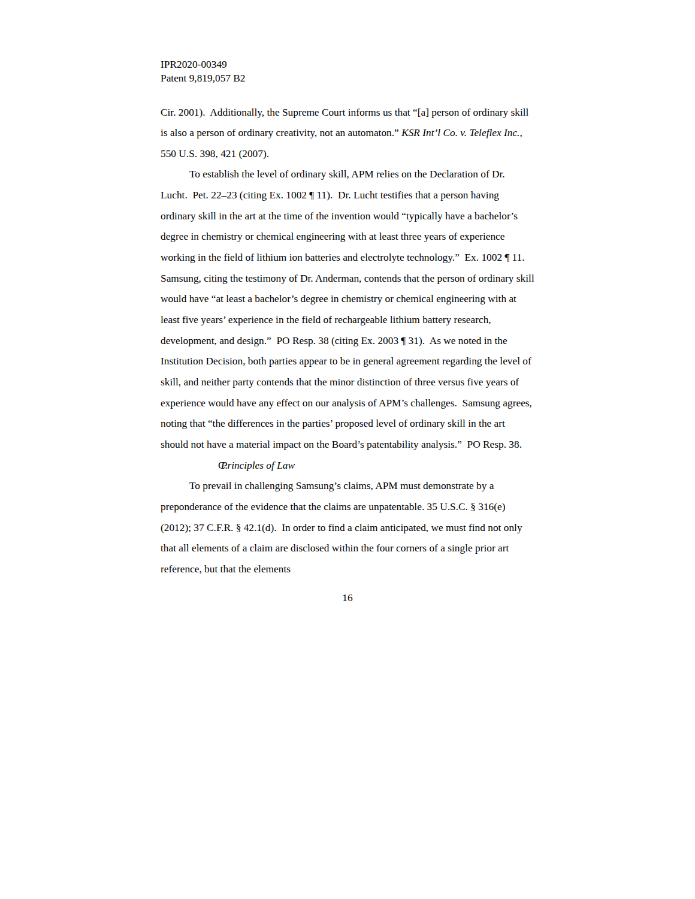IPR2020-00349
Patent 9,819,057 B2
Cir. 2001). Additionally, the Supreme Court informs us that “[a] person of ordinary skill is also a person of ordinary creativity, not an automaton.” KSR Int’l Co. v. Teleflex Inc., 550 U.S. 398, 421 (2007).
To establish the level of ordinary skill, APM relies on the Declaration of Dr. Lucht. Pet. 22–23 (citing Ex. 1002 ¶ 11). Dr. Lucht testifies that a person having ordinary skill in the art at the time of the invention would “typically have a bachelor’s degree in chemistry or chemical engineering with at least three years of experience working in the field of lithium ion batteries and electrolyte technology.” Ex. 1002 ¶ 11. Samsung, citing the testimony of Dr. Anderman, contends that the person of ordinary skill would have “at least a bachelor’s degree in chemistry or chemical engineering with at least five years’ experience in the field of rechargeable lithium battery research, development, and design.” PO Resp. 38 (citing Ex. 2003 ¶ 31). As we noted in the Institution Decision, both parties appear to be in general agreement regarding the level of skill, and neither party contends that the minor distinction of three versus five years of experience would have any effect on our analysis of APM’s challenges. Samsung agrees, noting that “the differences in the parties’ proposed level of ordinary skill in the art should not have a material impact on the Board’s patentability analysis.” PO Resp. 38.
C. Principles of Law
To prevail in challenging Samsung’s claims, APM must demonstrate by a preponderance of the evidence that the claims are unpatentable. 35 U.S.C. § 316(e) (2012); 37 C.F.R. § 42.1(d). In order to find a claim anticipated, we must find not only that all elements of a claim are disclosed within the four corners of a single prior art reference, but that the elements
16